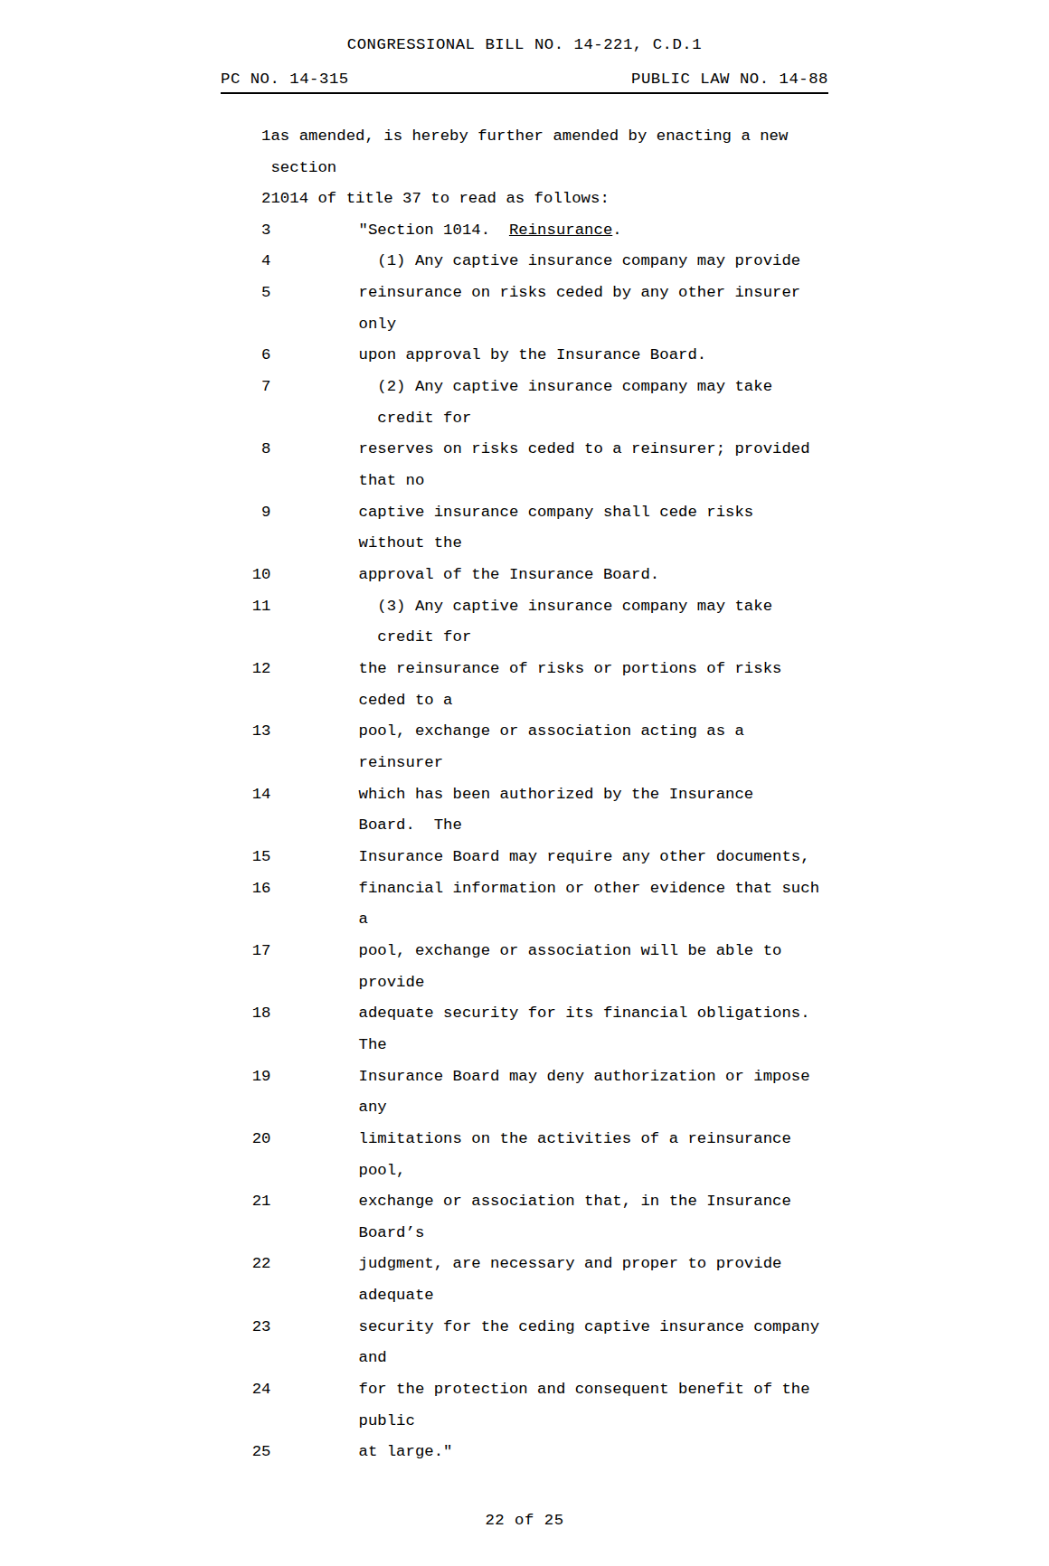CONGRESSIONAL BILL NO. 14-221, C.D.1
PC NO. 14-315 PUBLIC LAW NO. 14-88
| 1 | as amended, is hereby further amended by enacting a new section |
| 2 | 1014 of title 37 to read as follows: |
| 3 | "Section 1014. Reinsurance . |
| 4 | (1) Any captive insurance company may provide |
| 5 | reinsurance on risks ceded by any other insurer only |
| 6 | upon approval by the Insurance Board. |
| 7 | (2) Any captive insurance company may take credit for |
| 8 | reserves on risks ceded to a reinsurer; provided that no |
| 9 | captive insurance company shall cede risks without the |
| 10 | approval of the Insurance Board. |
| 11 | (3) Any captive insurance company may take credit for |
| 12 | the reinsurance of risks or portions of risks ceded to a |
| 13 | pool, exchange or association acting as a reinsurer |
| 14 | which has been authorized by the Insurance Board. The |
| 15 | Insurance Board may require any other documents, |
| 16 | financial information or other evidence that such a |
| 17 | pool, exchange or association will be able to provide |
| 18 | adequate security for its financial obligations. The |
| 19 | Insurance Board may deny authorization or impose any |
| 20 | limitations on the activities of a reinsurance pool, |
| 21 | exchange or association that, in the Insurance Board’s |
| 22 | judgment, are necessary and proper to provide adequate |
| 23 | security for the ceding captive insurance company and |
| 24 | for the protection and consequent benefit of the public |
| 25 | at large." |
22 of 25